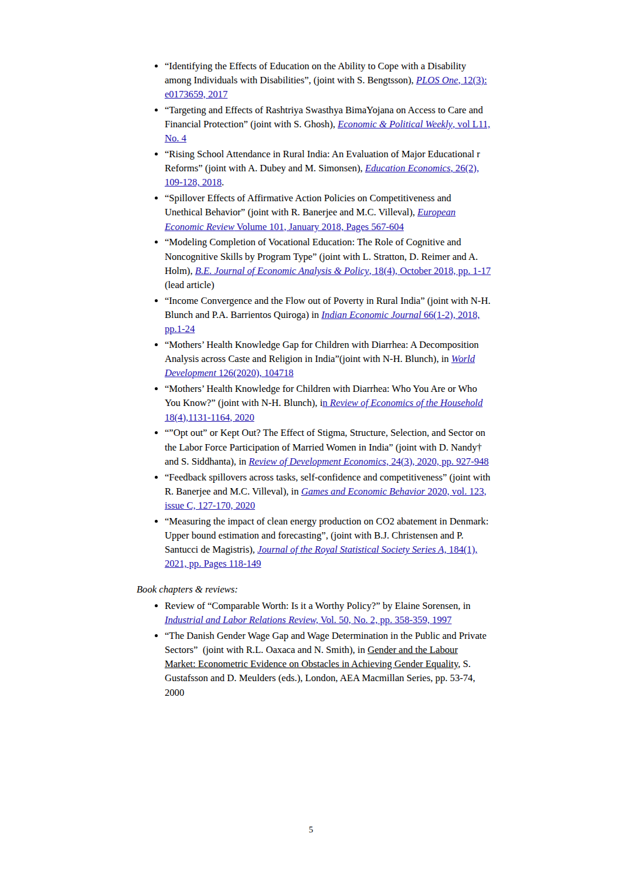“Identifying the Effects of Education on the Ability to Cope with a Disability among Individuals with Disabilities”, (joint with S. Bengtsson), PLOS One, 12(3): e0173659, 2017
“Targeting and Effects of Rashtriya Swasthya BimaYojana on Access to Care and Financial Protection” (joint with S. Ghosh), Economic & Political Weekly, vol L11, No. 4
“Rising School Attendance in Rural India: An Evaluation of Major Educational r Reforms” (joint with A. Dubey and M. Simonsen), Education Economics, 26(2), 109-128, 2018.
“Spillover Effects of Affirmative Action Policies on Competitiveness and Unethical Behavior” (joint with R. Banerjee and M.C. Villeval), European Economic Review Volume 101, January 2018, Pages 567-604
“Modeling Completion of Vocational Education: The Role of Cognitive and Noncognitive Skills by Program Type” (joint with L. Stratton, D. Reimer and A. Holm), B.E. Journal of Economic Analysis & Policy, 18(4), October 2018, pp. 1-17 (lead article)
“Income Convergence and the Flow out of Poverty in Rural India” (joint with N-H. Blunch and P.A. Barrientos Quiroga) in Indian Economic Journal 66(1-2), 2018, pp.1-24
“Mothers’ Health Knowledge Gap for Children with Diarrhea: A Decomposition Analysis across Caste and Religion in India”(joint with N-H. Blunch), in World Development 126(2020), 104718
“Mothers’ Health Knowledge for Children with Diarrhea: Who You Are or Who You Know?” (joint with N-H. Blunch), in Review of Economics of the Household 18(4),1131-1164, 2020
“”Opt out” or Kept Out? The Effect of Stigma, Structure, Selection, and Sector on the Labor Force Participation of Married Women in India” (joint with D. Nandy† and S. Siddhanta), in Review of Development Economics, 24(3), 2020, pp. 927-948
“Feedback spillovers across tasks, self-confidence and competitiveness” (joint with R. Banerjee and M.C. Villeval), in Games and Economic Behavior 2020, vol. 123, issue C, 127-170, 2020
“Measuring the impact of clean energy production on CO2 abatement in Denmark: Upper bound estimation and forecasting”, (joint with B.J. Christensen and P. Santucci de Magistris), Journal of the Royal Statistical Society Series A, 184(1), 2021, pp. Pages 118-149
Book chapters & reviews:
Review of “Comparable Worth: Is it a Worthy Policy?” by Elaine Sorensen, in Industrial and Labor Relations Review, Vol. 50, No. 2, pp. 358-359, 1997
“The Danish Gender Wage Gap and Wage Determination in the Public and Private Sectors” (joint with R.L. Oaxaca and N. Smith), in Gender and the Labour Market: Econometric Evidence on Obstacles in Achieving Gender Equality, S. Gustafsson and D. Meulders (eds.), London, AEA Macmillan Series, pp. 53-74, 2000
5